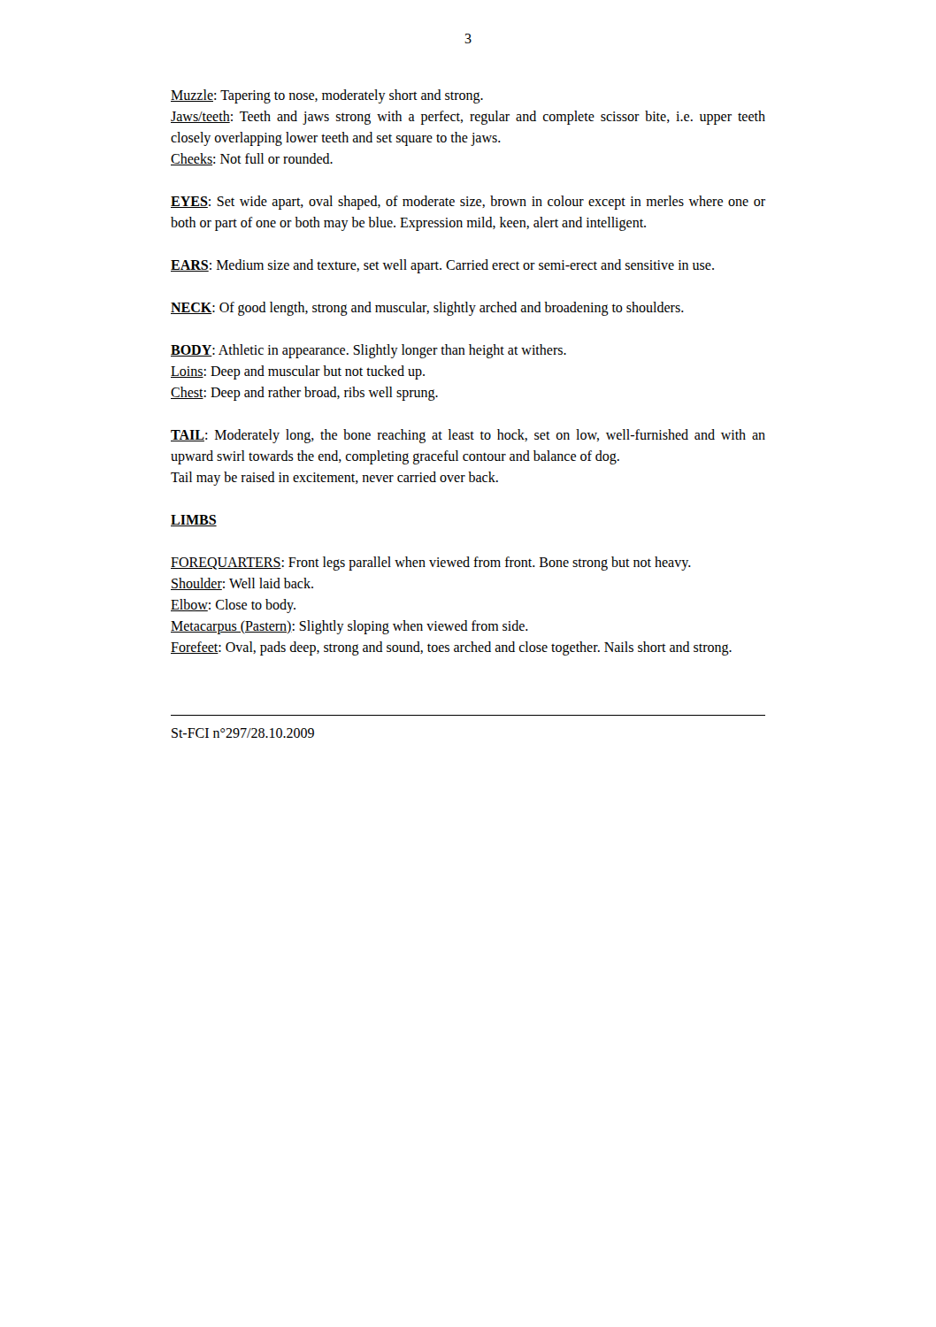3
Muzzle: Tapering to nose, moderately short and strong.
Jaws/teeth: Teeth and jaws strong with a perfect, regular and complete scissor bite, i.e. upper teeth closely overlapping lower teeth and set square to the jaws.
Cheeks: Not full or rounded.
EYES: Set wide apart, oval shaped, of moderate size, brown in colour except in merles where one or both or part of one or both may be blue. Expression mild, keen, alert and intelligent.
EARS: Medium size and texture, set well apart. Carried erect or semi-erect and sensitive in use.
NECK: Of good length, strong and muscular, slightly arched and broadening to shoulders.
BODY: Athletic in appearance. Slightly longer than height at withers.
Loins: Deep and muscular but not tucked up.
Chest: Deep and rather broad, ribs well sprung.
TAIL: Moderately long, the bone reaching at least to hock, set on low, well-furnished and with an upward swirl towards the end, completing graceful contour and balance of dog.
Tail may be raised in excitement, never carried over back.
LIMBS
FOREQUARTERS: Front legs parallel when viewed from front. Bone strong but not heavy.
Shoulder: Well laid back.
Elbow: Close to body.
Metacarpus (Pastern): Slightly sloping when viewed from side.
Forefeet: Oval, pads deep, strong and sound, toes arched and close together. Nails short and strong.
St-FCI n°297/28.10.2009